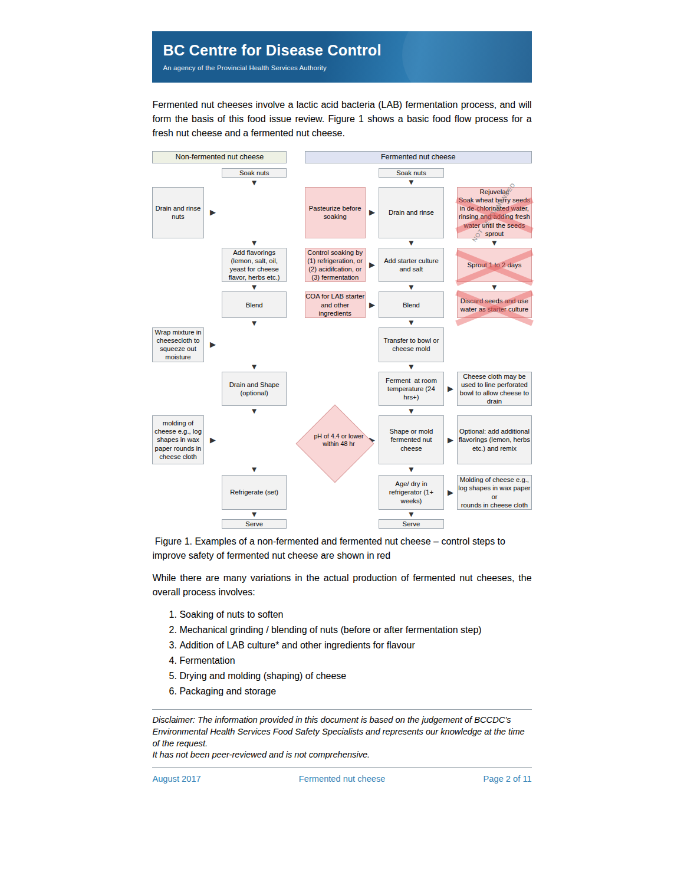BC Centre for Disease Control
An agency of the Provincial Health Services Authority
Fermented nut cheeses involve a lactic acid bacteria (LAB) fermentation process, and will form the basis of this food issue review. Figure 1 shows a basic food flow process for a fresh nut cheese and a fermented nut cheese.
| Non-fermented nut cheese | | Fermented nut cheese |
| | | Soak nuts | | | | Soak nuts | | |
| | | ▼ | | | | ▼ | | |
| Drain and rinse nuts | ▶ | | | Pasteurize before soaking | ▶ | Drain and rinse | | Rejuvelac Soak wheat berry seeds in de-chlorinated water, rinsing and adding fresh water until the seeds sprout NOT RECOMMENDED |
| | | ▼ | | | | ▼ | | ▼ |
| | | Add flavorings (lemon, salt, oil, yeast for cheese flavor, herbs etc.) | | Control soaking by (1) refrigeration, or (2) acidifcation, or (3) fermentation | ▶ | Add starter culture and salt | | Sprout 1 to 2 days |
| | | ▼ | | | | ▼ | | ▼ |
| | | Blend | | COA for LAB starter and other ingredients | ▶ | Blend | | Discard seeds and use water as starter culture |
| | | ▼ | | | | ▼ | | |
| Wrap mixture in cheesecloth to squeeze out moisture | ▶ | | | | | Transfer to bowl or cheese mold | | |
| | | ▼ | | | | ▼ | | |
| | | Drain and Shape (optional) | | | | Ferment at room temperature (24 hrs+) | ▶ | Cheese cloth may be used to line perforated bowl to allow cheese to drain |
| | | ▼ | | | | ▼ | | |
| molding of cheese e.g., log shapes in wax paper rounds in cheese cloth | ▶ | | | pH of 4.4 or lower within 48 hr | ▶ | Shape or mold fermented nut cheese | ▶ | Optional: add additional flavorings (lemon, herbs etc.) and remix |
| | | ▼ | | | ▼ | | |
| | | Refrigerate (set) | | | | Age/ dry in refrigerator (1+ weeks) | ▶ | Molding of cheese e.g., log shapes in wax paper or rounds in cheese cloth |
| | | ▼ | | | | ▼ | | |
| | | Serve | | | | Serve | | |
Figure 1. Examples of a non-fermented and fermented nut cheese – control steps to improve safety of fermented nut cheese are shown in red
While there are many variations in the actual production of fermented nut cheeses, the overall process involves:
Soaking of nuts to soften
Mechanical grinding / blending of nuts (before or after fermentation step)
Addition of LAB culture* and other ingredients for flavour
Fermentation
Drying and molding (shaping) of cheese
Packaging and storage
Disclaimer: The information provided in this document is based on the judgement of BCCDC’s Environmental Health Services Food Safety Specialists and represents our knowledge at the time of the request.
It has not been peer-reviewed and is not comprehensive.
August 2017
Fermented nut cheese
Page 2 of 11